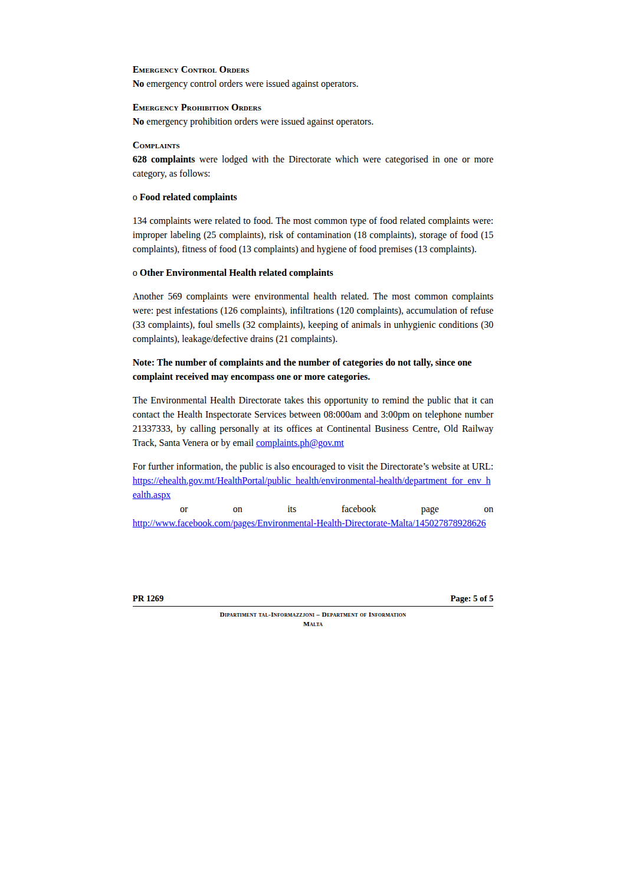Emergency Control Orders
No emergency control orders were issued against operators.
Emergency Prohibition Orders
No emergency prohibition orders were issued against operators.
Complaints
628 complaints were lodged with the Directorate which were categorised in one or more category, as follows:
o Food related complaints
134 complaints were related to food. The most common type of food related complaints were: improper labeling (25 complaints), risk of contamination (18 complaints), storage of food (15 complaints), fitness of food (13 complaints) and hygiene of food premises (13 complaints).
o Other Environmental Health related complaints
Another 569 complaints were environmental health related. The most common complaints were: pest infestations (126 complaints), infiltrations (120 complaints), accumulation of refuse (33 complaints), foul smells (32 complaints), keeping of animals in unhygienic conditions (30 complaints), leakage/defective drains (21 complaints).
Note: The number of complaints and the number of categories do not tally, since one complaint received may encompass one or more categories.
The Environmental Health Directorate takes this opportunity to remind the public that it can contact the Health Inspectorate Services between 08:000am and 3:00pm on telephone number 21337333, by calling personally at its offices at Continental Business Centre, Old Railway Track, Santa Venera or by email complaints.ph@gov.mt
For further information, the public is also encouraged to visit the Directorate’s website at URL: https://ehealth.gov.mt/HealthPortal/public_health/environmental-health/department_for_env_health.aspx
or on its facebook page on
http://www.facebook.com/pages/Environmental-Health-Directorate-Malta/145027878928626
PR 1269 Page: 5 of 5
Dipartiment tal-Informazzjoni – Department of Information
Malta